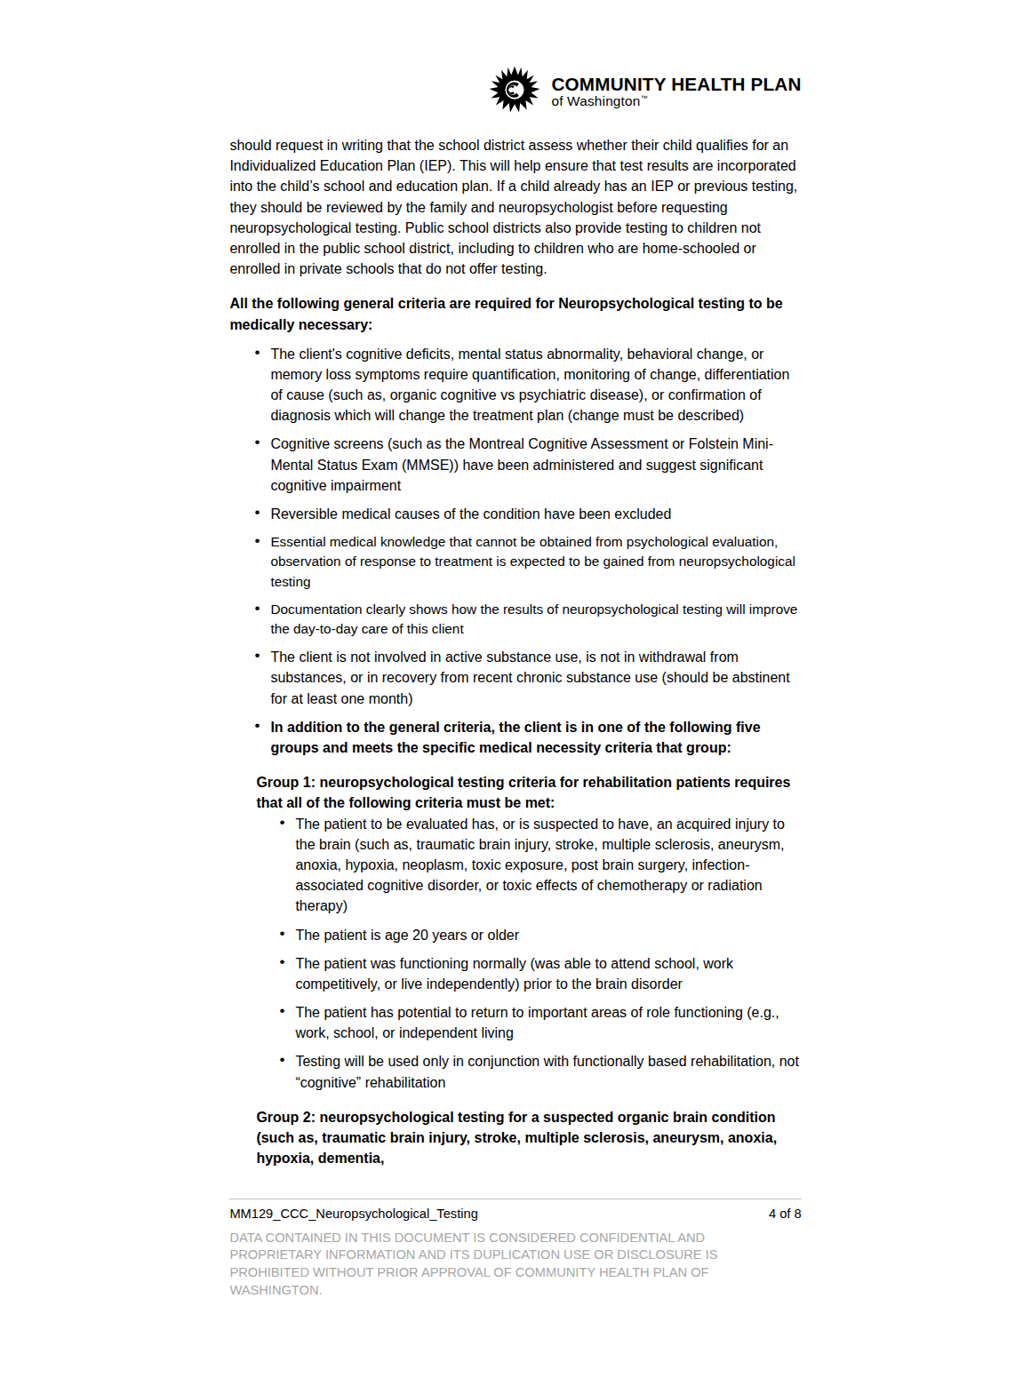COMMUNITY HEALTH PLAN
of Washington™
should request in writing that the school district assess whether their child qualifies for an Individualized Education Plan (IEP). This will help ensure that test results are incorporated into the child’s school and education plan. If a child already has an IEP or previous testing, they should be reviewed by the family and neuropsychologist before requesting neuropsychological testing. Public school districts also provide testing to children not enrolled in the public school district, including to children who are home-schooled or enrolled in private schools that do not offer testing.
All the following general criteria are required for Neuropsychological testing to be medically necessary:
The client's cognitive deficits, mental status abnormality, behavioral change, or memory loss symptoms require quantification, monitoring of change, differentiation of cause (such as, organic cognitive vs psychiatric disease), or confirmation of diagnosis which will change the treatment plan (change must be described)
Cognitive screens (such as the Montreal Cognitive Assessment or Folstein Mini-Mental Status Exam (MMSE)) have been administered and suggest significant cognitive impairment
Reversible medical causes of the condition have been excluded
Essential medical knowledge that cannot be obtained from psychological evaluation, observation of response to treatment is expected to be gained from neuropsychological testing
Documentation clearly shows how the results of neuropsychological testing will improve the day-to-day care of this client
The client is not involved in active substance use, is not in withdrawal from substances, or in recovery from recent chronic substance use (should be abstinent for at least one month)
In addition to the general criteria, the client is in one of the following five groups and meets the specific medical necessity criteria that group:
Group 1: neuropsychological testing criteria for rehabilitation patients requires that all of the following criteria must be met:
The patient to be evaluated has, or is suspected to have, an acquired injury to the brain (such as, traumatic brain injury, stroke, multiple sclerosis, aneurysm, anoxia, hypoxia, neoplasm, toxic exposure, post brain surgery, infection-associated cognitive disorder, or toxic effects of chemotherapy or radiation therapy)
The patient is age 20 years or older
The patient was functioning normally (was able to attend school, work competitively, or live independently) prior to the brain disorder
The patient has potential to return to important areas of role functioning (e.g., work, school, or independent living
Testing will be used only in conjunction with functionally based rehabilitation, not “cognitive” rehabilitation
Group 2: neuropsychological testing for a suspected organic brain condition (such as, traumatic brain injury, stroke, multiple sclerosis, aneurysm, anoxia, hypoxia, dementia,
MM129_CCC_Neuropsychological_Testing
4 of 8
DATA CONTAINED IN THIS DOCUMENT IS CONSIDERED CONFIDENTIAL AND PROPRIETARY INFORMATION AND ITS DUPLICATION USE OR DISCLOSURE IS PROHIBITED WITHOUT PRIOR APPROVAL OF COMMUNITY HEALTH PLAN OF WASHINGTON.